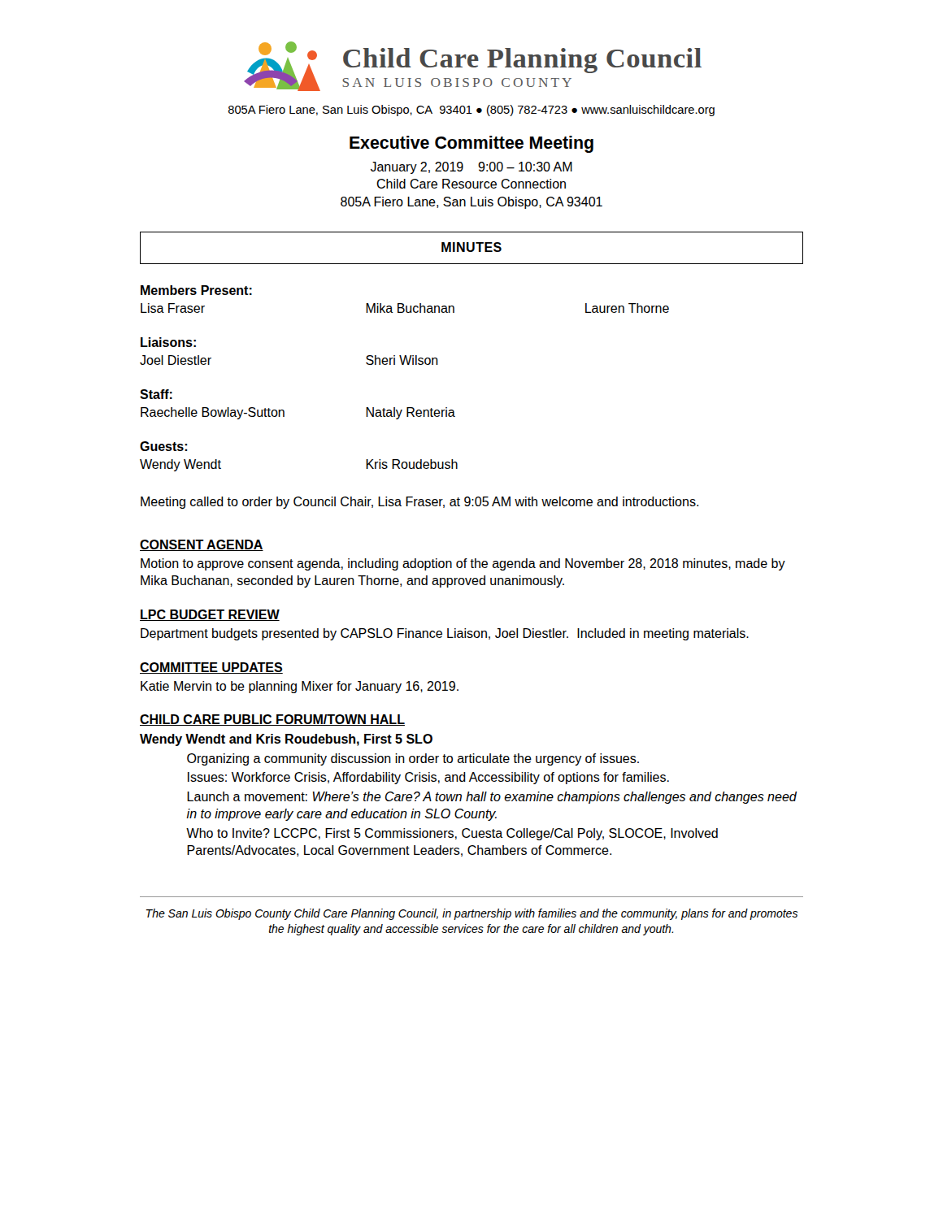Child Care Planning Council
SAN LUIS OBISPO COUNTY
805A Fiero Lane, San Luis Obispo, CA 93401 ● (805) 782-4723 ● www.sanluischildcare.org
Executive Committee Meeting
January 2, 2019 9:00 – 10:30 AM
Child Care Resource Connection
805A Fiero Lane, San Luis Obispo, CA 93401
MINUTES
Members Present:
Lisa Fraser Mika Buchanan Lauren Thorne
Liaisons:
Joel Diestler Sheri Wilson
Staff:
Raechelle Bowlay-Sutton Nataly Renteria
Guests:
Wendy Wendt Kris Roudebush
Meeting called to order by Council Chair, Lisa Fraser, at 9:05 AM with welcome and introductions.
CONSENT AGENDA
Motion to approve consent agenda, including adoption of the agenda and November 28, 2018 minutes, made by Mika Buchanan, seconded by Lauren Thorne, and approved unanimously.
LPC BUDGET REVIEW
Department budgets presented by CAPSLO Finance Liaison, Joel Diestler. Included in meeting materials.
COMMITTEE UPDATES
Katie Mervin to be planning Mixer for January 16, 2019.
CHILD CARE PUBLIC FORUM/TOWN HALL
Wendy Wendt and Kris Roudebush, First 5 SLO
Organizing a community discussion in order to articulate the urgency of issues.
Issues: Workforce Crisis, Affordability Crisis, and Accessibility of options for families.
Launch a movement: Where’s the Care? A town hall to examine champions challenges and changes need in to improve early care and education in SLO County.
Who to Invite? LCCPC, First 5 Commissioners, Cuesta College/Cal Poly, SLOCOE, Involved Parents/Advocates, Local Government Leaders, Chambers of Commerce.
The San Luis Obispo County Child Care Planning Council, in partnership with families and the community, plans for and promotes the highest quality and accessible services for the care for all children and youth.